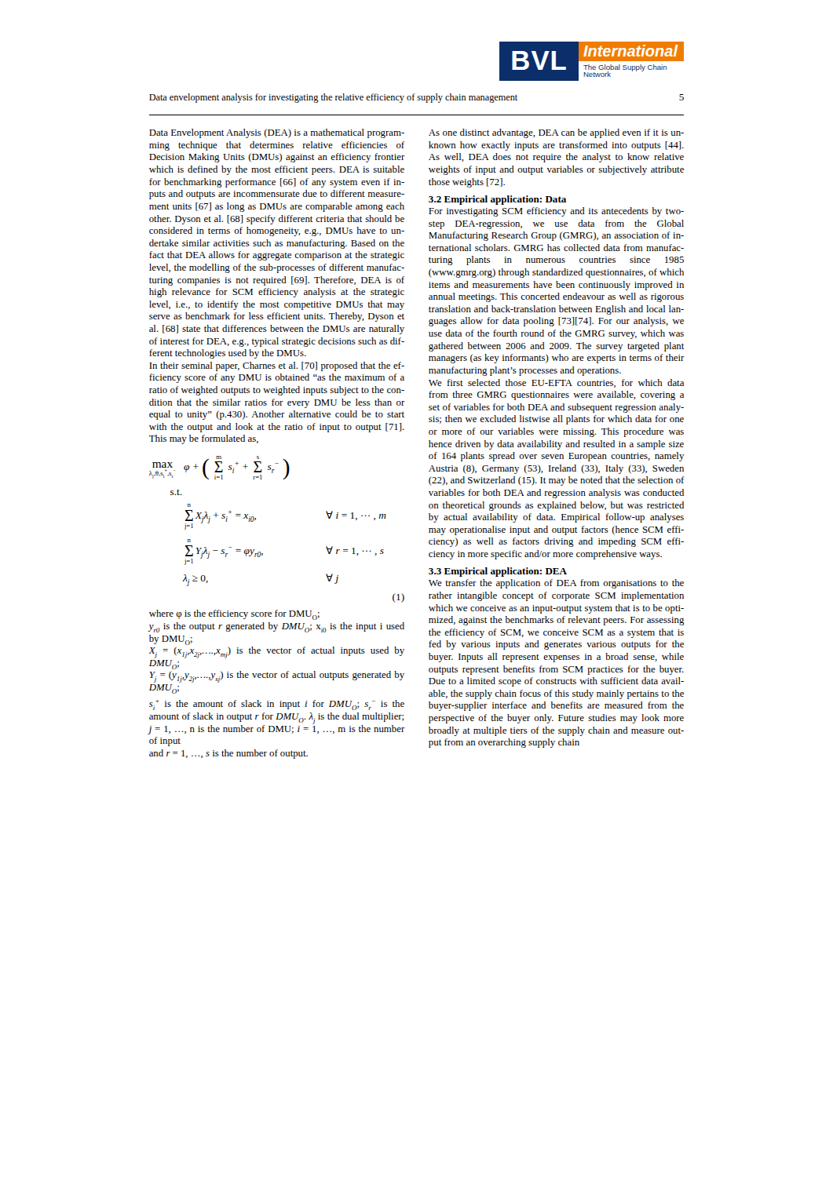BVL
International
The Global Supply Chain Network
Data envelopment analysis for investigating the relative efficiency of supply chain management
5
Data Envelopment Analysis (DEA) is a mathematical programming technique that determines relative efficiencies of Decision Making Units (DMUs) against an efficiency frontier which is defined by the most efficient peers. DEA is suitable for benchmarking performance [66] of any system even if inputs and outputs are incommensurate due to different measurement units [67] as long as DMUs are comparable among each other. Dyson et al. [68] specify different criteria that should be considered in terms of homogeneity, e.g., DMUs have to undertake similar activities such as manufacturing. Based on the fact that DEA allows for aggregate comparison at the strategic level, the modelling of the sub-processes of different manufacturing companies is not required [69]. Therefore, DEA is of high relevance for SCM efficiency analysis at the strategic level, i.e., to identify the most competitive DMUs that may serve as benchmark for less efficient units. Thereby, Dyson et al. [68] state that differences between the DMUs are naturally of interest for DEA, e.g., typical strategic decisions such as different technologies used by the DMUs.
In their seminal paper, Charnes et al. [70] proposed that the efficiency score of any DMU is obtained “as the maximum of a ratio of weighted outputs to weighted inputs subject to the condition that the similar ratios for every DMU be less than or equal to unity” (p.430). Another alternative could be to start with the output and look at the ratio of input to output [71]. This may be formulated as,
max λj,θ,si+,sr− φ + ( m Σ i=1 si+ + s Σ r=1 sr− )
s.t.
n Σ j=1 Xjλj + si+ = xi0, ∀ i = 1, ··· , m
n Σ j=1 Yjλj − sr− = φyr0, ∀ r = 1, ··· , s
λj ≥ 0, ∀ j
(1)
where φ is the efficiency score for DMUO;
yr0 is the output r generated by DMUO; xi0 is the input i used by DMUO;
Xj = (x1j,x2j,….,xmj) is the vector of actual inputs used by DMUO;
Yj = (y1j,y2j,….,ysj) is the vector of actual outputs generated by DMUO;
si+ is the amount of slack in input i for DMUO; sr− is the amount of slack in output r for DMUO. λj is the dual multiplier; j = 1, …, n is the number of DMU; i = 1, …, m is the number of input
and r = 1, …, s is the number of output.
As one distinct advantage, DEA can be applied even if it is unknown how exactly inputs are transformed into outputs [44]. As well, DEA does not require the analyst to know relative weights of input and output variables or subjectively attribute those weights [72].
3.2 Empirical application: Data
For investigating SCM efficiency and its antecedents by two-step DEA-regression, we use data from the Global Manufacturing Research Group (GMRG), an association of international scholars. GMRG has collected data from manufacturing plants in numerous countries since 1985 (www.gmrg.org) through standardized questionnaires, of which items and measurements have been continuously improved in annual meetings. This concerted endeavour as well as rigorous translation and back-translation between English and local languages allow for data pooling [73][74]. For our analysis, we use data of the fourth round of the GMRG survey, which was gathered between 2006 and 2009. The survey targeted plant managers (as key informants) who are experts in terms of their manufacturing plant’s processes and operations.
We first selected those EU-EFTA countries, for which data from three GMRG questionnaires were available, covering a set of variables for both DEA and subsequent regression analysis; then we excluded listwise all plants for which data for one or more of our variables were missing. This procedure was hence driven by data availability and resulted in a sample size of 164 plants spread over seven European countries, namely Austria (8), Germany (53), Ireland (33), Italy (33), Sweden (22), and Switzerland (15). It may be noted that the selection of variables for both DEA and regression analysis was conducted on theoretical grounds as explained below, but was restricted by actual availability of data. Empirical follow-up analyses may operationalise input and output factors (hence SCM efficiency) as well as factors driving and impeding SCM efficiency in more specific and/or more comprehensive ways.
3.3 Empirical application: DEA
We transfer the application of DEA from organisations to the rather intangible concept of corporate SCM implementation which we conceive as an input-output system that is to be optimized, against the benchmarks of relevant peers. For assessing the efficiency of SCM, we conceive SCM as a system that is fed by various inputs and generates various outputs for the buyer. Inputs all represent expenses in a broad sense, while outputs represent benefits from SCM practices for the buyer. Due to a limited scope of constructs with sufficient data available, the supply chain focus of this study mainly pertains to the buyer-supplier interface and benefits are measured from the perspective of the buyer only. Future studies may look more broadly at multiple tiers of the supply chain and measure output from an overarching supply chain